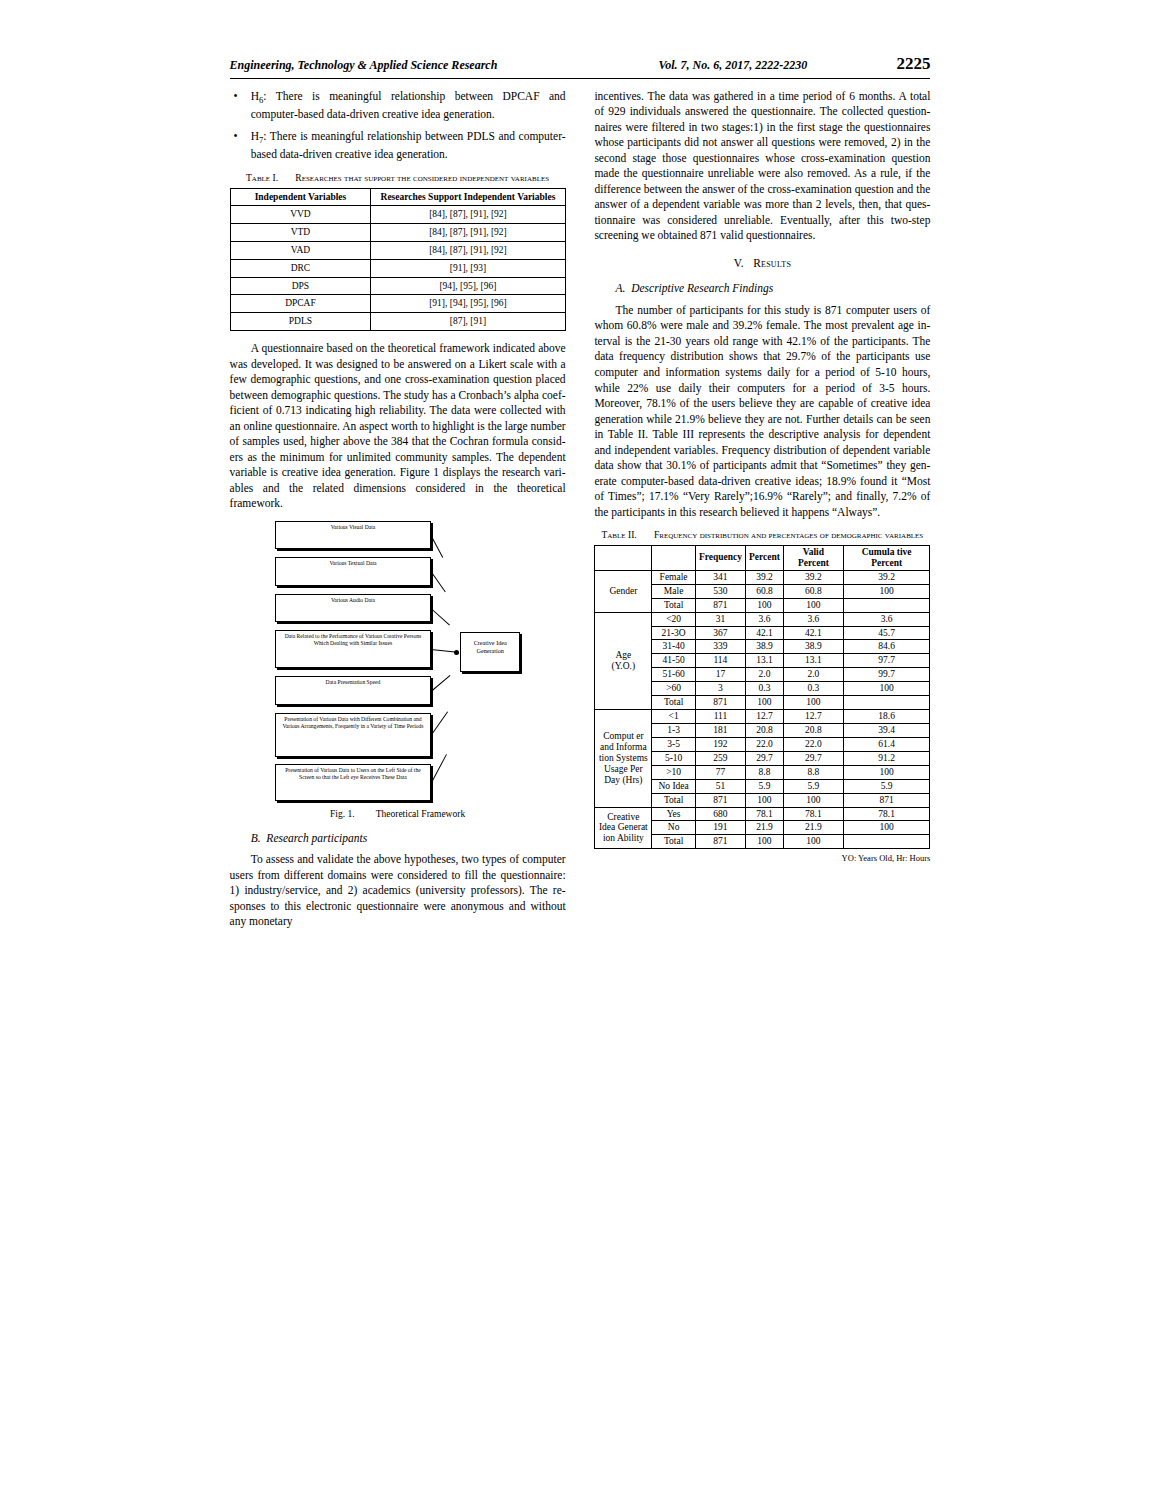Engineering, Technology & Applied Science Research Vol. 7, No. 6, 2017, 2222-2230 2225
H6: There is meaningful relationship between DPCAF and computer-based data-driven creative idea generation.
H7: There is meaningful relationship between PDLS and computer-based data-driven creative idea generation.
Table I. Researches that support the considered independent variables
| Independent Variables | Researches Support Independent Variables |
| --- | --- |
| VVD | [84], [87], [91], [92] |
| VTD | [84], [87], [91], [92] |
| VAD | [84], [87], [91], [92] |
| DRC | [91], [93] |
| DPS | [94], [95], [96] |
| DPCAF | [91], [94], [95], [96] |
| PDLS | [87], [91] |
A questionnaire based on the theoretical framework indicated above was developed. It was designed to be answered on a Likert scale with a few demographic questions, and one cross-examination question placed between demographic questions. The study has a Cronbach’s alpha coefficient of 0.713 indicating high reliability. The data were collected with an online questionnaire. An aspect worth to highlight is the large number of samples used, higher above the 384 that the Cochran formula considers as the minimum for unlimited community samples. The dependent variable is creative idea generation. Figure 1 displays the research variables and the related dimensions considered in the theoretical framework.
Various Visual Data
Various Textual Data
Various Audio Data
Data Related to the Performance of Various Creative Persons Which Dealing with Similar Issues
Data Presentation Speed
Presentation of Various Data with Different Combination and Various Arrangements, Frequently in a Variety of Time Periods
Presentation of Various Data to Users on the Left Side of the Screen so that the Left eye Receives These Data
Creative Idea Generation
Fig. 1. Theoretical Framework
B. Research participants
To assess and validate the above hypotheses, two types of computer users from different domains were considered to fill the questionnaire: 1) industry/service, and 2) academics (university professors). The responses to this electronic questionnaire were anonymous and without any monetary
incentives. The data was gathered in a time period of 6 months. A total of 929 individuals answered the questionnaire. The collected questionnaires were filtered in two stages:1) in the first stage the questionnaires whose participants did not answer all questions were removed, 2) in the second stage those questionnaires whose cross-examination question made the questionnaire unreliable were also removed. As a rule, if the difference between the answer of the cross-examination question and the answer of a dependent variable was more than 2 levels, then, that questionnaire was considered unreliable. Eventually, after this two-step screening we obtained 871 valid questionnaires.
V. Results
A. Descriptive Research Findings
The number of participants for this study is 871 computer users of whom 60.8% were male and 39.2% female. The most prevalent age interval is the 21-30 years old range with 42.1% of the participants. The data frequency distribution shows that 29.7% of the participants use computer and information systems daily for a period of 5-10 hours, while 22% use daily their computers for a period of 3-5 hours. Moreover, 78.1% of the users believe they are capable of creative idea generation while 21.9% believe they are not. Further details can be seen in Table II. Table III represents the descriptive analysis for dependent and independent variables. Frequency distribution of dependent variable data show that 30.1% of participants admit that “Sometimes” they generate computer-based data-driven creative ideas; 18.9% found it “Most of Times”; 17.1% “Very Rarely”;16.9% “Rarely”; and finally, 7.2% of the participants in this research believed it happens “Always”.
Table II. Frequency distribution and percentages of demographic variables
| | | Frequency | Percent | Valid Percent | Cumula tive Percent |
| --- | --- | --- | --- | --- | --- |
| Gender | Female | 341 | 39.2 | 39.2 | 39.2 |
| Male | 530 | 60.8 | 60.8 | 100 |
| Total | 871 | 100 | 100 | |
| Age (Y.O.) | <20 | 31 | 3.6 | 3.6 | 3.6 |
| 21-3O | 367 | 42.1 | 42.1 | 45.7 |
| 31-40 | 339 | 38.9 | 38.9 | 84.6 |
| 41-50 | 114 | 13.1 | 13.1 | 97.7 |
| 51-60 | 17 | 2.0 | 2.0 | 99.7 |
| >60 | 3 | 0.3 | 0.3 | 100 |
| Total | 871 | 100 | 100 | |
| Comput er and Informa tion Systems Usage Per Day (Hrs) | <1 | 111 | 12.7 | 12.7 | 18.6 |
| 1-3 | 181 | 20.8 | 20.8 | 39.4 |
| 3-5 | 192 | 22.0 | 22.0 | 61.4 |
| 5-10 | 259 | 29.7 | 29.7 | 91.2 |
| >10 | 77 | 8.8 | 8.8 | 100 |
| No Idea | 51 | 5.9 | 5.9 | 5.9 |
| Total | 871 | 100 | 100 | 871 |
| Creative Idea Generat ion Ability | Yes | 680 | 78.1 | 78.1 | 78.1 |
| No | 191 | 21.9 | 21.9 | 100 |
| Total | 871 | 100 | 100 | |
YO: Years Old, Hr: Hours